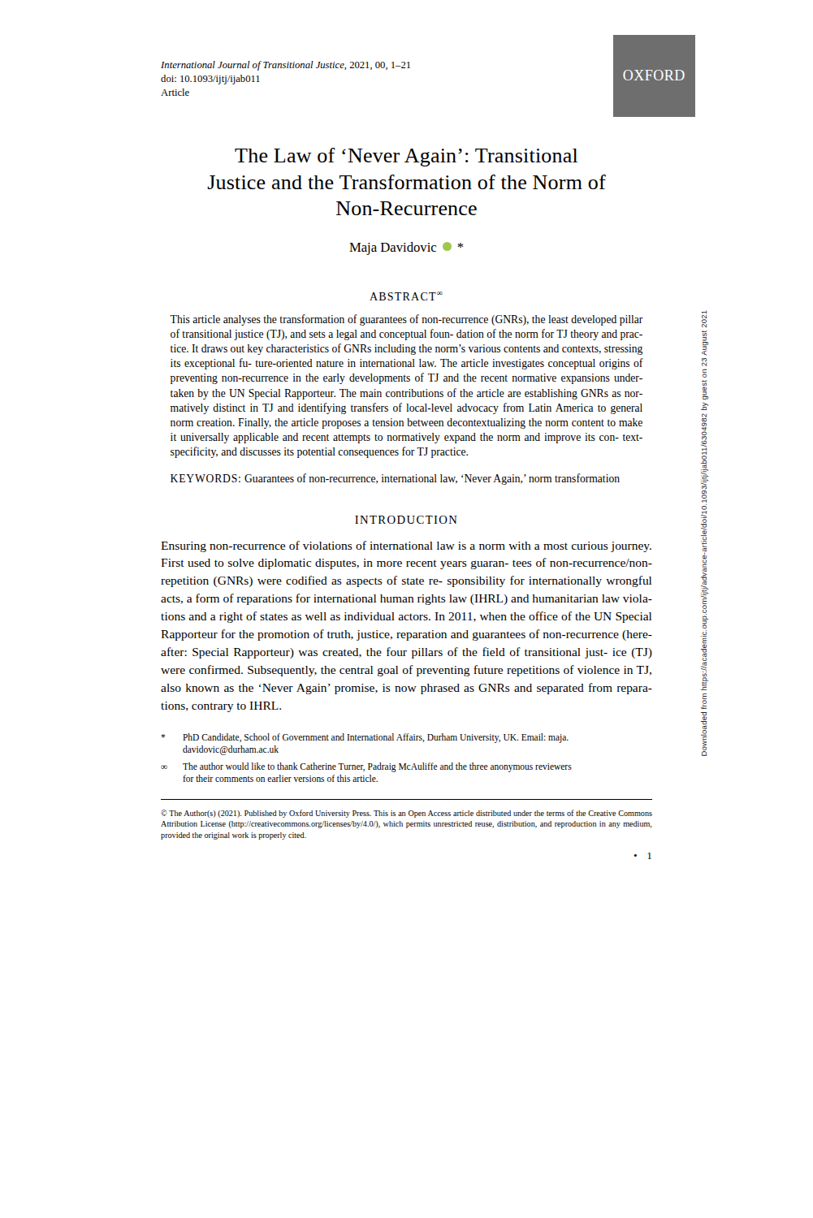OXFORD
Downloaded from https://academic.oup.com/ijtj/advance-article/doi/10.1093/ijtj/ijab011/6304982 by guest on 23 August 2021
International Journal of Transitional Justice, 2021, 00, 1–21
doi: 10.1093/ijtj/ijab011
Article
The Law of ‘Never Again’: Transitional
Justice and the Transformation of the Norm of
Non-Recurrence
Maja Davidovic *
ABSTRACT∞
This article analyses the transformation of guarantees of non-recurrence (GNRs), the least developed pillar of transitional justice (TJ), and sets a legal and conceptual foun- dation of the norm for TJ theory and practice. It draws out key characteristics of GNRs including the norm’s various contents and contexts, stressing its exceptional fu- ture-oriented nature in international law. The article investigates conceptual origins of preventing non-recurrence in the early developments of TJ and the recent normative expansions undertaken by the UN Special Rapporteur. The main contributions of the article are establishing GNRs as normatively distinct in TJ and identifying transfers of local-level advocacy from Latin America to general norm creation. Finally, the article proposes a tension between decontextualizing the norm content to make it universally applicable and recent attempts to normatively expand the norm and improve its con- text-specificity, and discusses its potential consequences for TJ practice.
KEYWORDS: Guarantees of non-recurrence, international law, ‘Never Again,’ norm transformation
INTRODUCTION
Ensuring non-recurrence of violations of international law is a norm with a most curious journey. First used to solve diplomatic disputes, in more recent years guaran- tees of non-recurrence/non-repetition (GNRs) were codified as aspects of state re- sponsibility for internationally wrongful acts, a form of reparations for international human rights law (IHRL) and humanitarian law violations and a right of states as well as individual actors. In 2011, when the office of the UN Special Rapporteur for the promotion of truth, justice, reparation and guarantees of non-recurrence (here- after: Special Rapporteur) was created, the four pillars of the field of transitional just- ice (TJ) were confirmed. Subsequently, the central goal of preventing future repetitions of violence in TJ, also known as the ‘Never Again’ promise, is now phrased as GNRs and separated from reparations, contrary to IHRL.
*
PhD Candidate, School of Government and International Affairs, Durham University, UK. Email: maja.
davidovic@durham.ac.uk
∞
The author would like to thank Catherine Turner, Padraig McAuliffe and the three anonymous reviewers
for their comments on earlier versions of this article.
© The Author(s) (2021). Published by Oxford University Press. This is an Open Access article distributed under the terms of the Creative Commons Attribution License (http://creativecommons.org/licenses/by/4.0/), which permits unrestricted reuse, distribution, and reproduction in any medium, provided the original work is properly cited.
•1